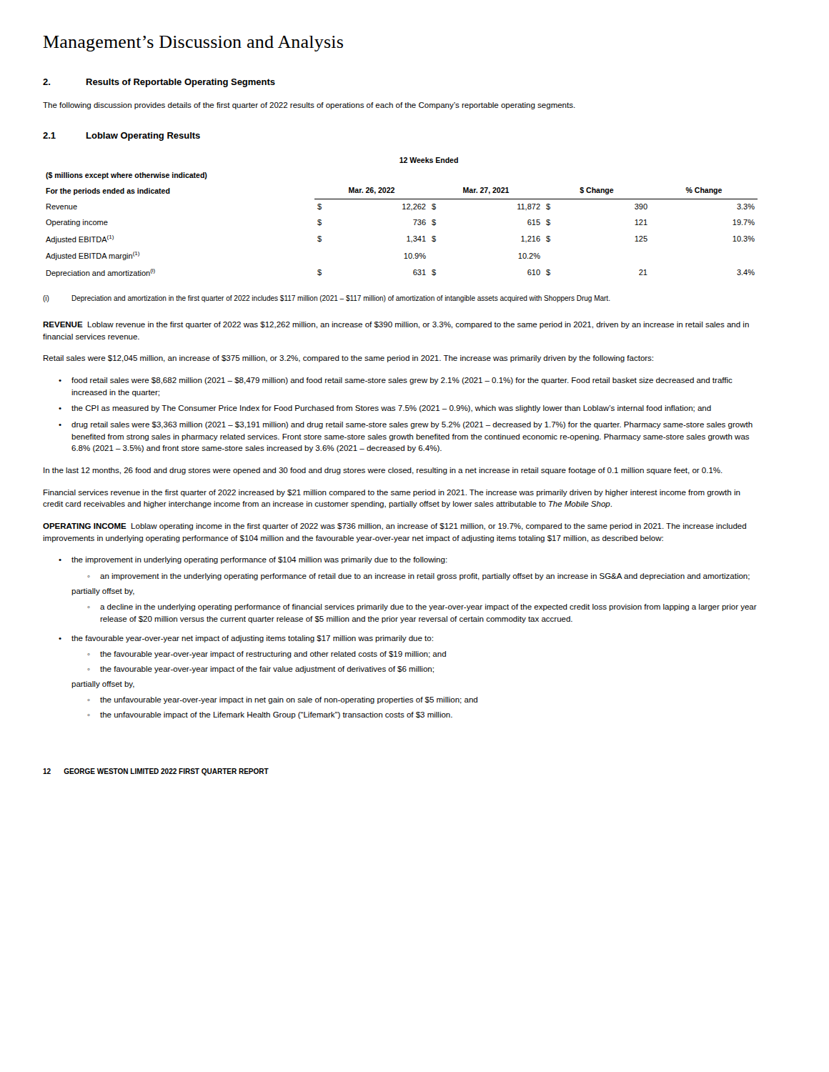Management’s Discussion and Analysis
2. Results of Reportable Operating Segments
The following discussion provides details of the first quarter of 2022 results of operations of each of the Company’s reportable operating segments.
2.1 Loblaw Operating Results
| | 12 Weeks Ended | | | |
| ($ millions except where otherwise indicated) | | | | | |
| For the periods ended as indicated | Mar. 26, 2022 | Mar. 27, 2021 | $ Change | % Change |
| Revenue | $ | 12,262 | $ | 11,872 | $ | 390 | 3.3% |
| Operating income | $ | 736 | $ | 615 | $ | 121 | 19.7% |
| Adjusted EBITDA (1) | $ | 1,341 | $ | 1,216 | $ | 125 | 10.3% |
| Adjusted EBITDA margin (1) | | 10.9% | | 10.2% | | | |
| Depreciation and amortization (i) | $ | 631 | $ | 610 | $ | 21 | 3.4% |
(i)
Depreciation and amortization in the first quarter of 2022 includes $117 million (2021 – $117 million) of amortization of intangible assets acquired with Shoppers Drug Mart.
REVENUE Loblaw revenue in the first quarter of 2022 was $12,262 million, an increase of $390 million, or 3.3%, compared to the same period in 2021, driven by an increase in retail sales and in financial services revenue.
Retail sales were $12,045 million, an increase of $375 million, or 3.2%, compared to the same period in 2021. The increase was primarily driven by the following factors:
• food retail sales were $8,682 million (2021 – $8,479 million) and food retail same-store sales grew by 2.1% (2021 – 0.1%) for the quarter. Food retail basket size decreased and traffic increased in the quarter;
• the CPI as measured by The Consumer Price Index for Food Purchased from Stores was 7.5% (2021 – 0.9%), which was slightly lower than Loblaw’s internal food inflation; and
• drug retail sales were $3,363 million (2021 – $3,191 million) and drug retail same-store sales grew by 5.2% (2021 – decreased by 1.7%) for the quarter. Pharmacy same-store sales growth benefited from strong sales in pharmacy related services. Front store same-store sales growth benefited from the continued economic re-opening. Pharmacy same-store sales growth was 6.8% (2021 – 3.5%) and front store same-store sales increased by 3.6% (2021 – decreased by 6.4%).
In the last 12 months, 26 food and drug stores were opened and 30 food and drug stores were closed, resulting in a net increase in retail square footage of 0.1 million square feet, or 0.1%.
Financial services revenue in the first quarter of 2022 increased by $21 million compared to the same period in 2021. The increase was primarily driven by higher interest income from growth in credit card receivables and higher interchange income from an increase in customer spending, partially offset by lower sales attributable to The Mobile Shop.
OPERATING INCOME Loblaw operating income in the first quarter of 2022 was $736 million, an increase of $121 million, or 19.7%, compared to the same period in 2021. The increase included improvements in underlying operating performance of $104 million and the favourable year-over-year net impact of adjusting items totaling $17 million, as described below:
• the improvement in underlying operating performance of $104 million was primarily due to the following:
◦ an improvement in the underlying operating performance of retail due to an increase in retail gross profit, partially offset by an increase in SG&A and depreciation and amortization;
partially offset by,
◦ a decline in the underlying operating performance of financial services primarily due to the year-over-year impact of the expected credit loss provision from lapping a larger prior year release of $20 million versus the current quarter release of $5 million and the prior year reversal of certain commodity tax accrued.
• the favourable year-over-year net impact of adjusting items totaling $17 million was primarily due to:
◦ the favourable year-over-year impact of restructuring and other related costs of $19 million; and
◦ the favourable year-over-year impact of the fair value adjustment of derivatives of $6 million;
partially offset by,
◦ the unfavourable year-over-year impact in net gain on sale of non-operating properties of $5 million; and
◦ the unfavourable impact of the Lifemark Health Group (“Lifemark”) transaction costs of $3 million.
12 GEORGE WESTON LIMITED 2022 FIRST QUARTER REPORT